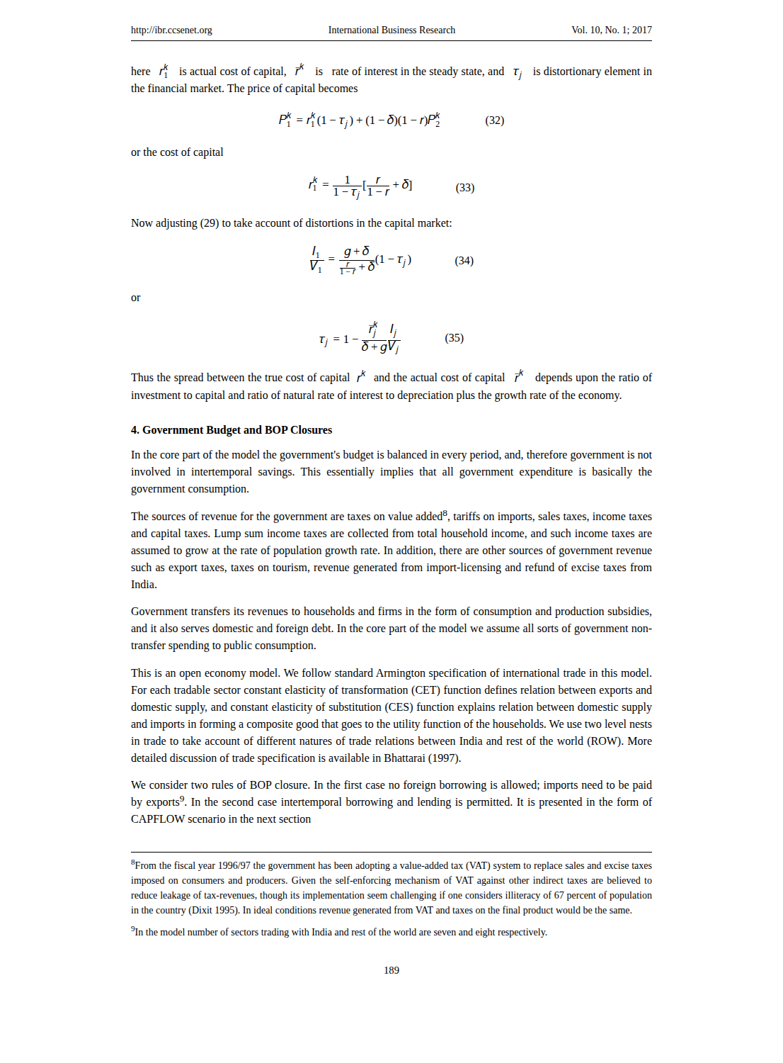http://ibr.ccsenet.org International Business Research Vol. 10, No. 1; 2017
here r1k is actual cost of capital, r¯k is rate of interest in the steady state, and τj is distortionary element in the financial market. The price of capital becomes
P1k = r1k (1−τj) + (1−δ) (1−r) P2k
(32)
or the cost of capital
r1k = 11−τj [ r1−r + δ ]
(33)
Now adjusting (29) to take account of distortions in the capital market:
I1V1 = g+δ r1−r+δ (1−τj)
(34)
or
τj = 1 − r¯jk δ+g IjVj
(35)
Thus the spread between the true cost of capital rk and the actual cost of capital r¯k depends upon the ratio of investment to capital and ratio of natural rate of interest to depreciation plus the growth rate of the economy.
4. Government Budget and BOP Closures
In the core part of the model the government's budget is balanced in every period, and, therefore government is not involved in intertemporal savings. This essentially implies that all government expenditure is basically the government consumption.
The sources of revenue for the government are taxes on value added8, tariffs on imports, sales taxes, income taxes and capital taxes. Lump sum income taxes are collected from total household income, and such income taxes are assumed to grow at the rate of population growth rate. In addition, there are other sources of government revenue such as export taxes, taxes on tourism, revenue generated from import-licensing and refund of excise taxes from India.
Government transfers its revenues to households and firms in the form of consumption and production subsidies, and it also serves domestic and foreign debt. In the core part of the model we assume all sorts of government non-transfer spending to public consumption.
This is an open economy model. We follow standard Armington specification of international trade in this model. For each tradable sector constant elasticity of transformation (CET) function defines relation between exports and domestic supply, and constant elasticity of substitution (CES) function explains relation between domestic supply and imports in forming a composite good that goes to the utility function of the households. We use two level nests in trade to take account of different natures of trade relations between India and rest of the world (ROW). More detailed discussion of trade specification is available in Bhattarai (1997).
We consider two rules of BOP closure. In the first case no foreign borrowing is allowed; imports need to be paid by exports9. In the second case intertemporal borrowing and lending is permitted. It is presented in the form of CAPFLOW scenario in the next section
8From the fiscal year 1996/97 the government has been adopting a value-added tax (VAT) system to replace sales and excise taxes imposed on consumers and producers. Given the self-enforcing mechanism of VAT against other indirect taxes are believed to reduce leakage of tax-revenues, though its implementation seem challenging if one considers illiteracy of 67 percent of population in the country (Dixit 1995). In ideal conditions revenue generated from VAT and taxes on the final product would be the same.
9In the model number of sectors trading with India and rest of the world are seven and eight respectively.
189